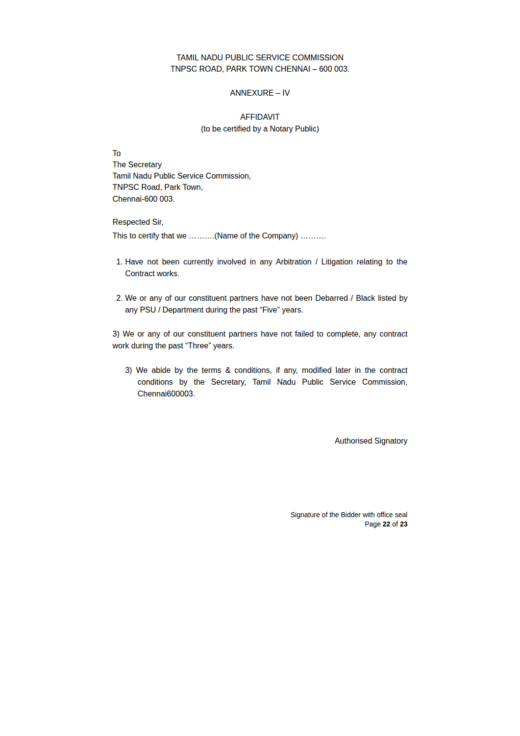TAMIL NADU PUBLIC SERVICE COMMISSION
TNPSC ROAD, PARK TOWN CHENNAI – 600 003.
ANNEXURE – IV
AFFIDAVIT
(to be certified by a Notary Public)
To
The Secretary
Tamil Nadu Public Service Commission,
TNPSC Road, Park Town,
Chennai-600 003.
Respected Sir,
This to certify that we ……….(Name of the Company) ……….
Have not been currently involved in any Arbitration / Litigation relating to the Contract works.
We or any of our constituent partners have not been Debarred / Black listed by any PSU / Department during the past “Five” years.
3) We or any of our constituent partners have not failed to complete, any contract work during the past “Three” years.
3) We abide by the terms & conditions, if any, modified later in the contract conditions by the Secretary, Tamil Nadu Public Service Commission, Chennai600003.
Authorised Signatory
Signature of the Bidder with office seal
Page 22 of 23